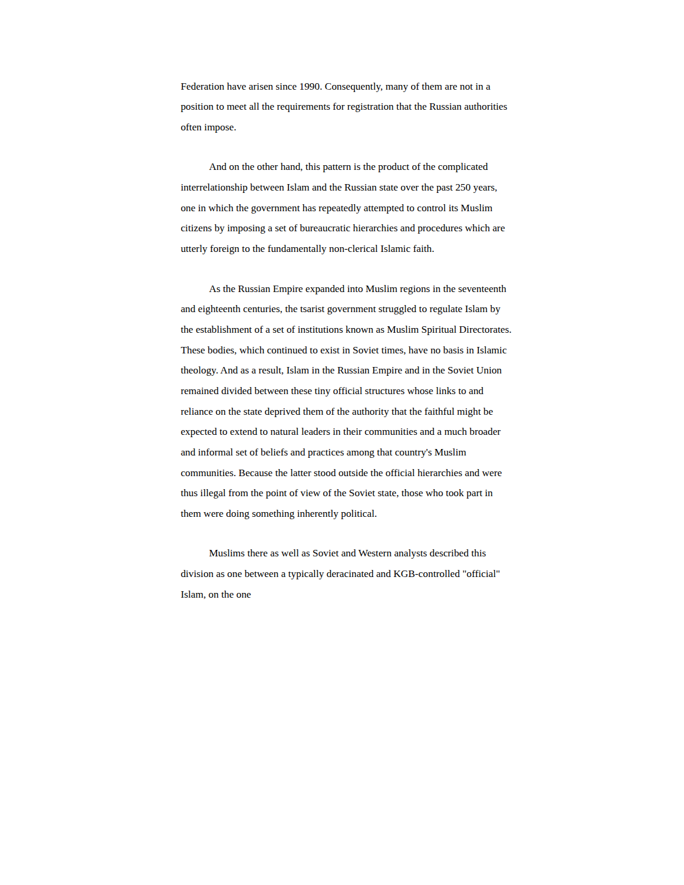Federation have arisen since 1990. Consequently, many of them are not in a position to meet all the requirements for registration that the Russian authorities often impose.
And on the other hand, this pattern is the product of the complicated interrelationship between Islam and the Russian state over the past 250 years, one in which the government has repeatedly attempted to control its Muslim citizens by imposing a set of bureaucratic hierarchies and procedures which are utterly foreign to the fundamentally non-clerical Islamic faith.
As the Russian Empire expanded into Muslim regions in the seventeenth and eighteenth centuries, the tsarist government struggled to regulate Islam by the establishment of a set of institutions known as Muslim Spiritual Directorates. These bodies, which continued to exist in Soviet times, have no basis in Islamic theology. And as a result, Islam in the Russian Empire and in the Soviet Union remained divided between these tiny official structures whose links to and reliance on the state deprived them of the authority that the faithful might be expected to extend to natural leaders in their communities and a much broader and informal set of beliefs and practices among that country's Muslim communities. Because the latter stood outside the official hierarchies and were thus illegal from the point of view of the Soviet state, those who took part in them were doing something inherently political.
Muslims there as well as Soviet and Western analysts described this division as one between a typically deracinated and KGB-controlled "official" Islam, on the one